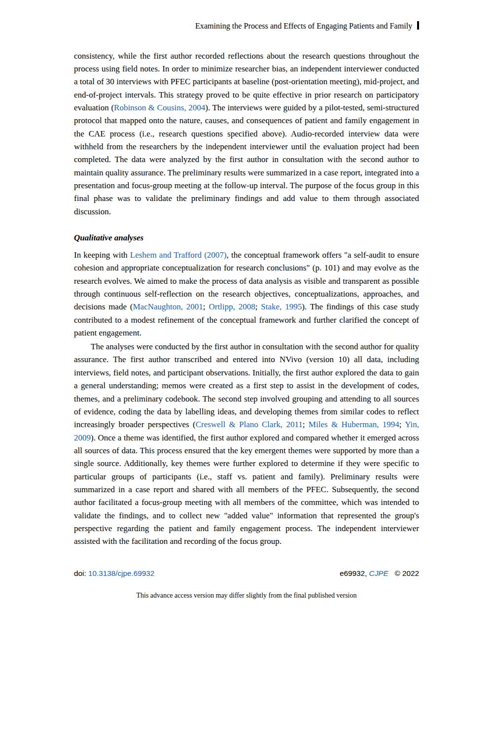Examining the Process and Effects of Engaging Patients and Family
consistency, while the first author recorded reflections about the research questions throughout the process using field notes. In order to minimize researcher bias, an independent interviewer conducted a total of 30 interviews with PFEC participants at baseline (post-orientation meeting), mid-project, and end-of-project intervals. This strategy proved to be quite effective in prior research on participatory evaluation (Robinson & Cousins, 2004). The interviews were guided by a pilot-tested, semi-structured protocol that mapped onto the nature, causes, and consequences of patient and family engagement in the CAE process (i.e., research questions specified above). Audio-recorded interview data were withheld from the researchers by the independent interviewer until the evaluation project had been completed. The data were analyzed by the first author in consultation with the second author to maintain quality assurance. The preliminary results were summarized in a case report, integrated into a presentation and focus-group meeting at the follow-up interval. The purpose of the focus group in this final phase was to validate the preliminary findings and add value to them through associated discussion.
Qualitative analyses
In keeping with Leshem and Trafford (2007), the conceptual framework offers "a self-audit to ensure cohesion and appropriate conceptualization for research conclusions" (p. 101) and may evolve as the research evolves. We aimed to make the process of data analysis as visible and transparent as possible through continuous self-reflection on the research objectives, conceptualizations, approaches, and decisions made (MacNaughton, 2001; Ortlipp, 2008; Stake, 1995). The findings of this case study contributed to a modest refinement of the conceptual framework and further clarified the concept of patient engagement.
The analyses were conducted by the first author in consultation with the second author for quality assurance. The first author transcribed and entered into NVivo (version 10) all data, including interviews, field notes, and participant observations. Initially, the first author explored the data to gain a general understanding; memos were created as a first step to assist in the development of codes, themes, and a preliminary codebook. The second step involved grouping and attending to all sources of evidence, coding the data by labelling ideas, and developing themes from similar codes to reflect increasingly broader perspectives (Creswell & Plano Clark, 2011; Miles & Huberman, 1994; Yin, 2009). Once a theme was identified, the first author explored and compared whether it emerged across all sources of data. This process ensured that the key emergent themes were supported by more than a single source. Additionally, key themes were further explored to determine if they were specific to particular groups of participants (i.e., staff vs. patient and family). Preliminary results were summarized in a case report and shared with all members of the PFEC. Subsequently, the second author facilitated a focus-group meeting with all members of the committee, which was intended to validate the findings, and to collect new "added value" information that represented the group's perspective regarding the patient and family engagement process. The independent interviewer assisted with the facilitation and recording of the focus group.
doi: 10.3138/cjpe.69932
e69932, CJPE © 2022
This advance access version may differ slightly from the final published version